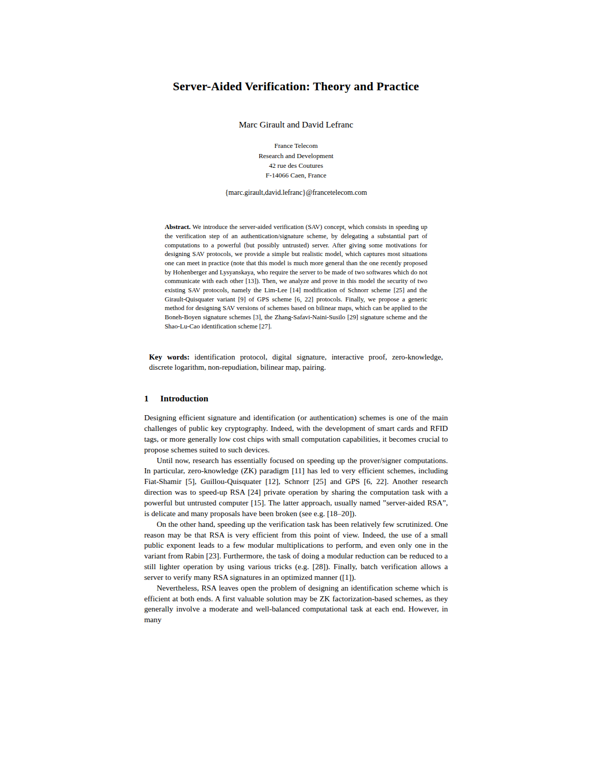Server-Aided Verification: Theory and Practice
Marc Girault and David Lefranc
France Telecom
Research and Development
42 rue des Coutures
F-14066 Caen, France
{marc.girault,david.lefranc}@francetelecom.com
Abstract. We introduce the server-aided verification (SAV) concept, which consists in speeding up the verification step of an authentication/signature scheme, by delegating a substantial part of computations to a powerful (but possibly untrusted) server. After giving some motivations for designing SAV protocols, we provide a simple but realistic model, which captures most situations one can meet in practice (note that this model is much more general than the one recently proposed by Hohenberger and Lysyanskaya, who require the server to be made of two softwares which do not communicate with each other [13]). Then, we analyze and prove in this model the security of two existing SAV protocols, namely the Lim-Lee [14] modification of Schnorr scheme [25] and the Girault-Quisquater variant [9] of GPS scheme [6, 22] protocols. Finally, we propose a generic method for designing SAV versions of schemes based on bilinear maps, which can be applied to the Boneh-Boyen signature schemes [3], the Zhang-Safavi-Naini-Susilo [29] signature scheme and the Shao-Lu-Cao identification scheme [27].
Key words: identification protocol, digital signature, interactive proof, zero-knowledge, discrete logarithm, non-repudiation, bilinear map, pairing.
1 Introduction
Designing efficient signature and identification (or authentication) schemes is one of the main challenges of public key cryptography. Indeed, with the development of smart cards and RFID tags, or more generally low cost chips with small computation capabilities, it becomes crucial to propose schemes suited to such devices.
Until now, research has essentially focused on speeding up the prover/signer computations. In particular, zero-knowledge (ZK) paradigm [11] has led to very efficient schemes, including Fiat-Shamir [5], Guillou-Quisquater [12], Schnorr [25] and GPS [6, 22]. Another research direction was to speed-up RSA [24] private operation by sharing the computation task with a powerful but untrusted computer [15]. The latter approach, usually named ”server-aided RSA”, is delicate and many proposals have been broken (see e.g. [18–20]).
On the other hand, speeding up the verification task has been relatively few scrutinized. One reason may be that RSA is very efficient from this point of view. Indeed, the use of a small public exponent leads to a few modular multiplications to perform, and even only one in the variant from Rabin [23]. Furthermore, the task of doing a modular reduction can be reduced to a still lighter operation by using various tricks (e.g. [28]). Finally, batch verification allows a server to verify many RSA signatures in an optimized manner ([1]).
Nevertheless, RSA leaves open the problem of designing an identification scheme which is efficient at both ends. A first valuable solution may be ZK factorization-based schemes, as they generally involve a moderate and well-balanced computational task at each end. However, in many